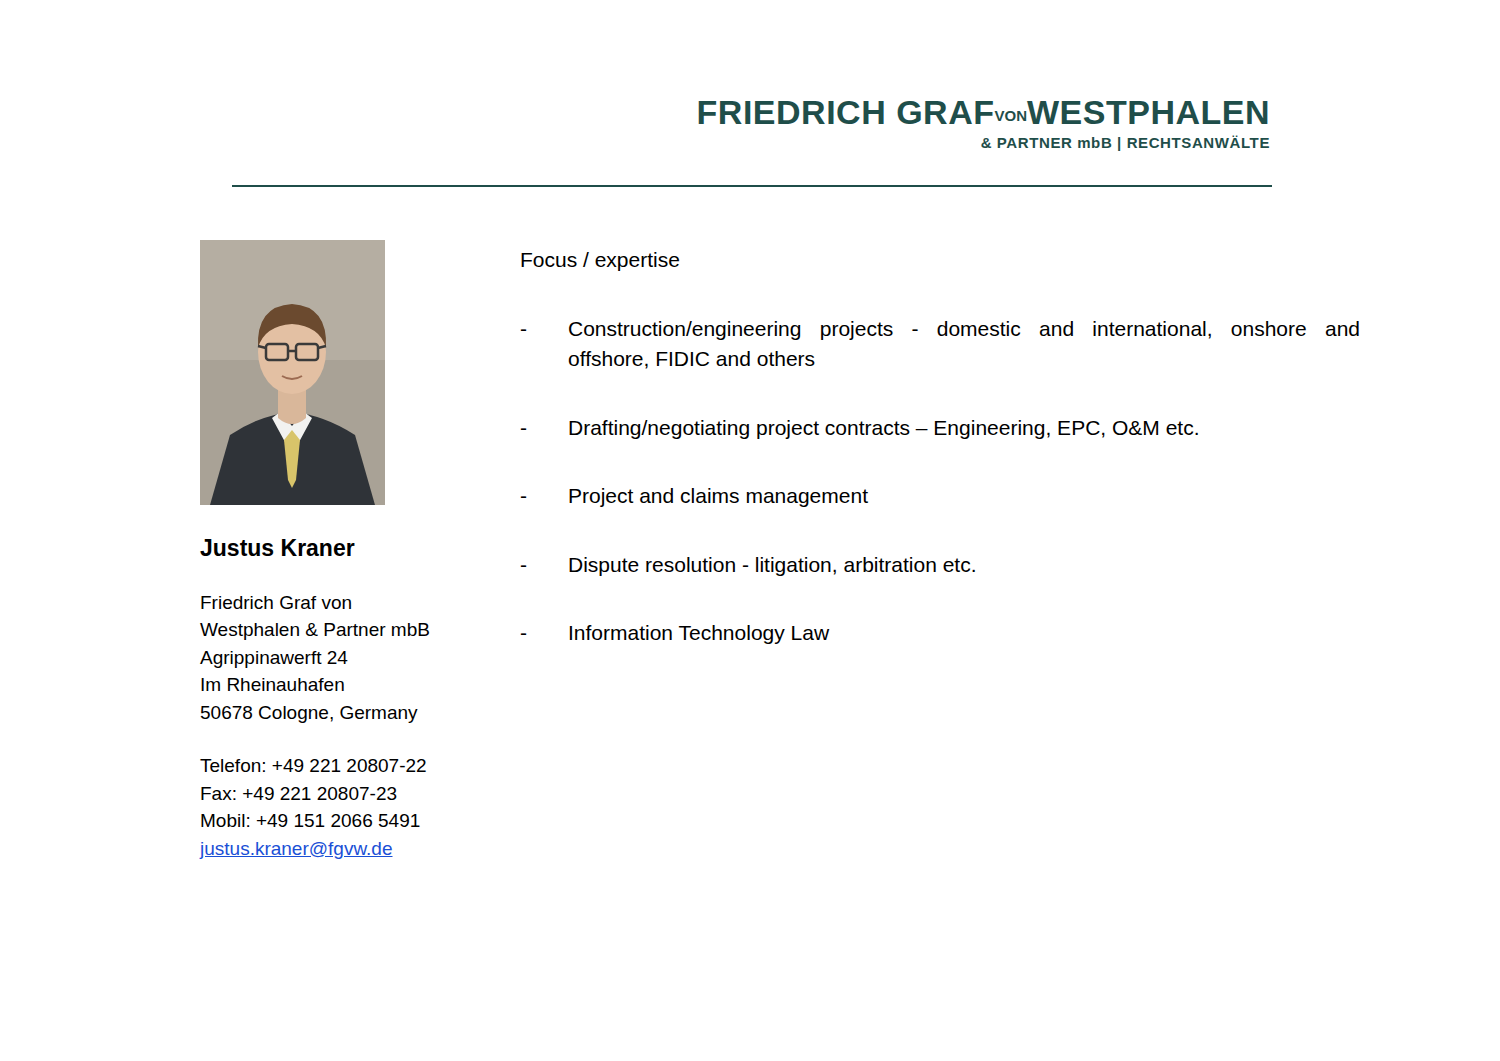FRIEDRICH GRAFVONWESTPHALEN
& PARTNER mbB | RECHTSANWÄLTE
Justus Kraner
Friedrich Graf von
Westphalen & Partner mbB
Agrippinawerft 24
Im Rheinauhafen
50678 Cologne, Germany
Telefon: +49 221 20807-22
Fax: +49 221 20807-23
Mobil: +49 151 2066 5491
justus.kraner@fgvw.de
Focus / expertise
Construction/engineering projects - domestic and international, onshore and offshore, FIDIC and others
Drafting/negotiating project contracts – Engineering, EPC, O&M etc.
Project and claims management
Dispute resolution - litigation, arbitration etc.
Information Technology Law